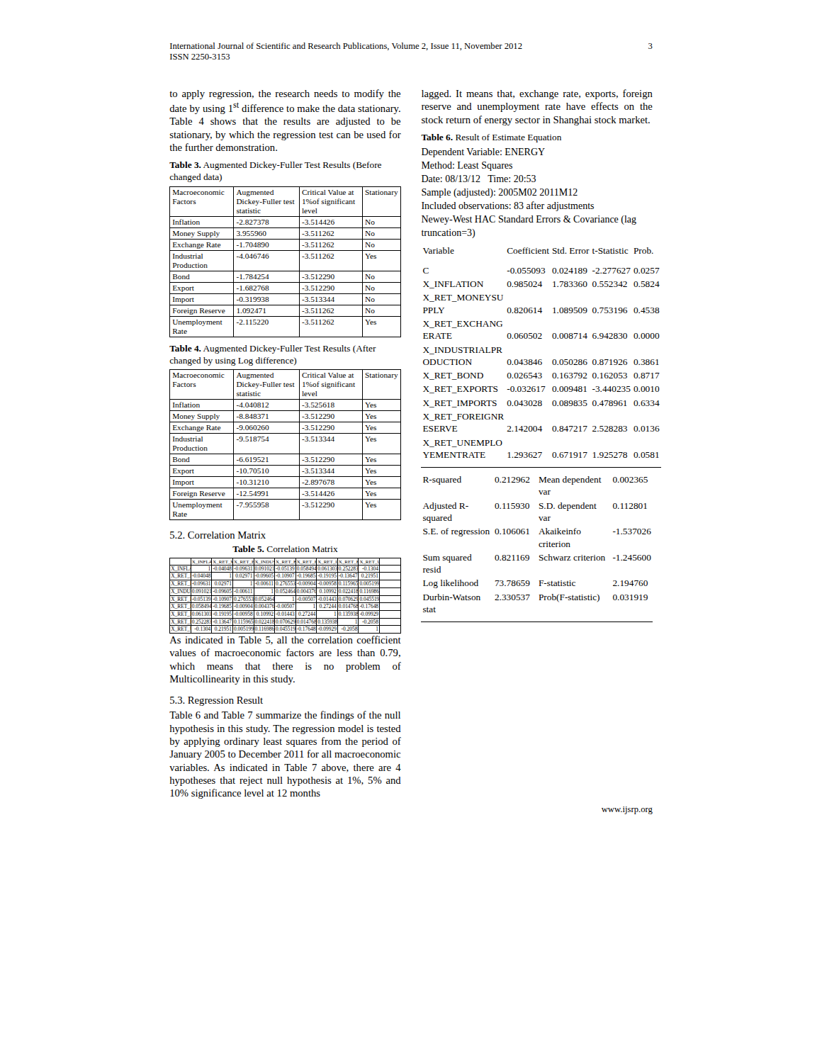International Journal of Scientific and Research Publications, Volume 2, Issue 11, November 2012
ISSN 2250-3153 3
to apply regression, the research needs to modify the date by using 1st difference to make the data stationary. Table 4 shows that the results are adjusted to be stationary, by which the regression test can be used for the further demonstration.
Table 3. Augmented Dickey-Fuller Test Results (Before changed data)
| Macroeconomic Factors | Augmented Dickey-Fuller test statistic | Critical Value at 1%of significant level | Stationary |
| --- | --- | --- | --- |
| Inflation | -2.827378 | -3.514426 | No |
| Money Supply | 3.955960 | -3.511262 | No |
| Exchange Rate | -1.704890 | -3.511262 | No |
| Industrial Production | -4.046746 | -3.511262 | Yes |
| Bond | -1.784254 | -3.512290 | No |
| Export | -1.682768 | -3.512290 | No |
| Import | -0.319938 | -3.513344 | No |
| Foreign Reserve | 1.092471 | -3.511262 | No |
| Unemployment Rate | -2.115220 | -3.511262 | Yes |
Table 4. Augmented Dickey-Fuller Test Results (After changed by using Log difference)
| Macroeconomic Factors | Augmented Dickey-Fuller test statistic | Critical Value at 1%of significant level | Stationary |
| --- | --- | --- | --- |
| Inflation | -4.040812 | -3.525618 | Yes |
| Money Supply | -8.848371 | -3.512290 | Yes |
| Exchange Rate | -9.060260 | -3.512290 | Yes |
| Industrial Production | -9.518754 | -3.513344 | Yes |
| Bond | -6.619521 | -3.512290 | Yes |
| Export | -10.70510 | -3.513344 | Yes |
| Import | -10.31210 | -2.897678 | Yes |
| Foreign Reserve | -12.54991 | -3.514426 | Yes |
| Unemployment Rate | -7.955958 | -3.512290 | Yes |
5.2. Correlation Matrix
Table 5. Correlation Matrix
| | X_INFLATI | X_RET_MC | X_RET_EX | X_INDUST | X_RET_BO | X_RET_EX | X_RET_IM | X_RET_FO | X_RET_UNEMPLOYEMENTRATE | |
| --- | --- | --- | --- | --- | --- | --- | --- | --- | --- | --- |
| X_INFLATI | 1 | -0.04048 | -0.09631 | 0.091021 | -0.05139 | 0.058494 | 0.061303 | 0.252283 | -0.1304 | |
| X_RET_MC | -0.04048 | 1 | 0.02971 | -0.09605 | -0.10907 | -0.19685 | -0.19195 | -0.13647 | 0.21951 | |
| X_RET_EX | -0.09631 | 0.02971 | 1 | -0.00611 | 0.276553 | -0.00904 | -0.00958 | 0.115965 | 0.005199 | |
| X_INDUST | 0.091021 | -0.09605 | -0.00611 | 1 | 0.052464 | 0.004376 | 0.10992 | 0.022418 | 0.116986 | |
| X_RET_BO | -0.05139 | -0.10907 | 0.276553 | 0.052464 | 1 | -0.00507 | -0.01443 | 0.070629 | 0.045519 | |
| X_RET_EX | 0.058494 | -0.19685 | -0.00904 | 0.004376 | -0.00507 | 1 | 0.27244 | 0.014768 | -0.17648 | |
| X_RET_IM | 0.061303 | -0.19195 | -0.00958 | 0.10992 | -0.01443 | 0.27244 | 1 | 0.135938 | -0.09929 | |
| X_RET_FO | 0.252283 | -0.13647 | 0.115965 | 0.022418 | 0.070629 | 0.014768 | 0.135938 | 1 | -0.2058 | |
| X_RET_UN | -0.1304 | 0.21951 | 0.005199 | 0.116986 | 0.045519 | -0.17648 | -0.09929 | -0.2058 | 1 | |
As indicated in Table 5, all the correlation coefficient values of macroeconomic factors are less than 0.79, which means that there is no problem of Multicollinearity in this study.
5.3. Regression Result
Table 6 and Table 7 summarize the findings of the null hypothesis in this study. The regression model is tested by applying ordinary least squares from the period of January 2005 to December 2011 for all macroeconomic variables. As indicated in Table 7 above, there are 4 hypotheses that reject null hypothesis at 1%, 5% and 10% significance level at 12 months
lagged. It means that, exchange rate, exports, foreign reserve and unemployment rate have effects on the stock return of energy sector in Shanghai stock market.
Table 6. Result of Estimate Equation
Dependent Variable: ENERGY
Method: Least Squares
Date: 08/13/12 Time: 20:53
Sample (adjusted): 2005M02 2011M12
Included observations: 83 after adjustments
Newey-West HAC Standard Errors & Covariance (lag truncation=3)
| Variable | Coefficient | Std. Error | t-Statistic | Prob. |
| --- | --- | --- | --- | --- |
| C | -0.055093 | 0.024189 | -2.277627 | 0.0257 |
| X_INFLATION | 0.985024 | 1.783360 | 0.552342 | 0.5824 |
| X_RET_MONEYSU PPLY | 0.820614 | 1.089509 | 0.753196 | 0.4538 |
| X_RET_EXCHANG ERATE | 0.060502 | 0.008714 | 6.942830 | 0.0000 |
| X_INDUSTRIALPR ODUCTION | 0.043846 | 0.050286 | 0.871926 | 0.3861 |
| X_RET_BOND | 0.026543 | 0.163792 | 0.162053 | 0.8717 |
| X_RET_EXPORTS | -0.032617 | 0.009481 | -3.440235 | 0.0010 |
| X_RET_IMPORTS | 0.043028 | 0.089835 | 0.478961 | 0.6334 |
| X_RET_FOREIGNR ESERVE | 2.142004 | 0.847217 | 2.528283 | 0.0136 |
| X_RET_UNEMPLO YEMENTRATE | 1.293627 | 0.671917 | 1.925278 | 0.0581 |
| R-squared | 0.212962 | Mean dependent var | 0.002365 |
| Adjusted R-squared | 0.115930 | S.D. dependent var | 0.112801 |
| S.E. of regression | 0.106061 | Akaikeinfo criterion | -1.537026 |
| Sum squared resid | 0.821169 | Schwarz criterion | -1.245600 |
| Log likelihood | 73.78659 | F-statistic | 2.194760 |
| Durbin-Watson stat | 2.330537 | Prob(F-statistic) | 0.031919 |
www.ijsrp.org